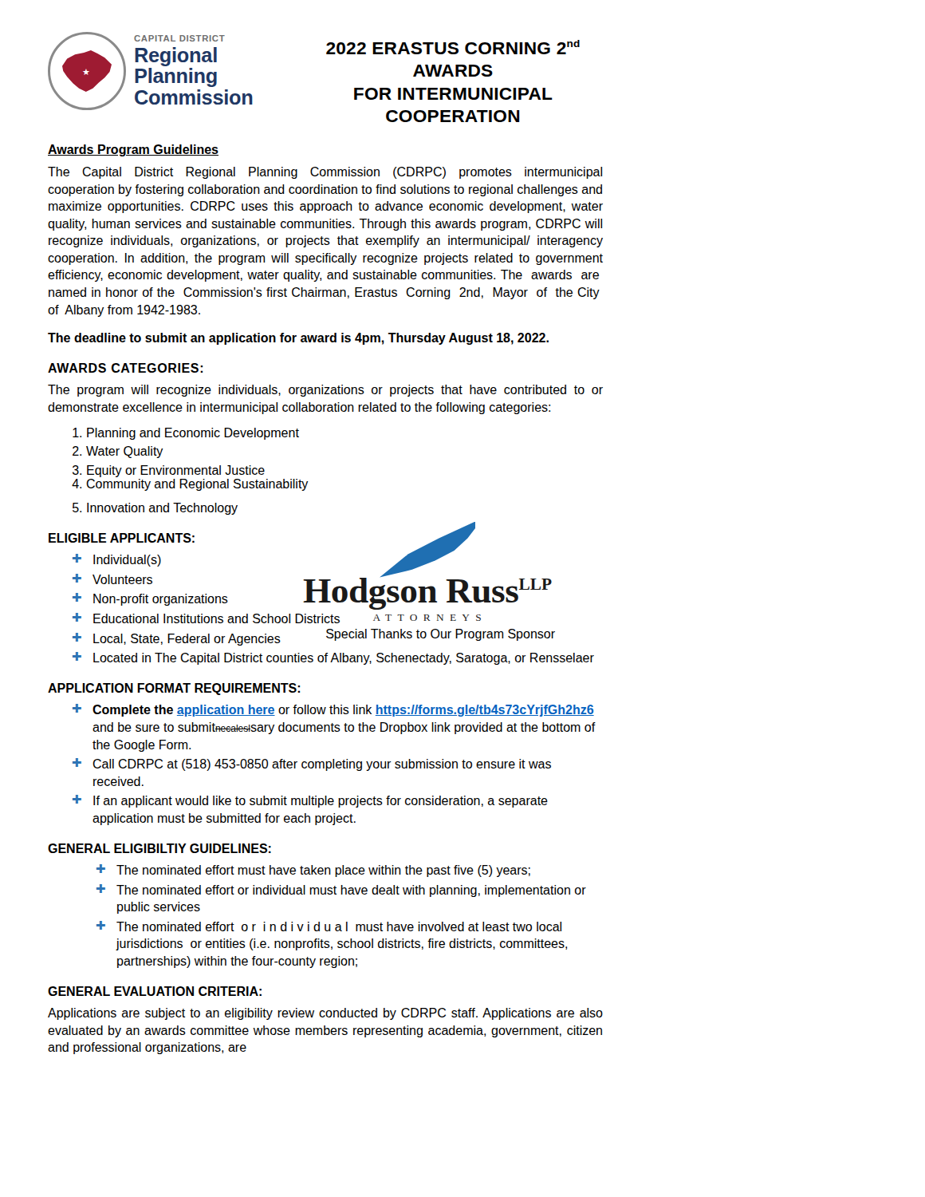★
Capital District
Regional Planning Commission
2022 ERASTUS CORNING 2nd AWARDS
FOR INTERMUNICIPAL COOPERATION
Awards Program Guidelines
The Capital District Regional Planning Commission (CDRPC) promotes intermunicipal cooperation by fostering collaboration and coordination to find solutions to regional challenges and maximize opportunities. CDRPC uses this approach to advance economic development, water quality, human services and sustainable communities. Through this awards program, CDRPC will recognize individuals, organizations, or projects that exemplify an intermunicipal/ interagency cooperation. In addition, the program will specifically recognize projects related to government efficiency, economic development, water quality, and sustainable communities. The awards are named in honor of the Commission's first Chairman, Erastus Corning 2nd, Mayor of the City of Albany from 1942-1983.
The deadline to submit an application for award is 4pm, Thursday August 18, 2022.
AWARDS CATEGORIES:
The program will recognize individuals, organizations or projects that have contributed to or demonstrate excellence in intermunicipal collaboration related to the following categories:
Planning and Economic Development
Water Quality
Equity or Environmental Justice
Community and Regional Sustainability
Innovation and Technology
Hodgson RussLLP
ATTORNEYS
ELIGIBLE APPLICANTS:
Individual(s)
Volunteers
Non-profit organizations
Educational Institutions and School Districts
Local, State, Federal or Agencies
Located in The Capital District counties of Albany, Schenectady, Saratoga, or Rensselaer
Special Thanks to Our Program Sponsor
APPLICATION FORMAT REQUIREMENTS:
Complete the application here or follow this link https://forms.gle/tb4s73cYrjfGh2hz6 and be sure to submitnecaleslsary documents to the Dropbox link provided at the bottom of the Google Form.
Call CDRPC at (518) 453-0850 after completing your submission to ensure it was received.
If an applicant would like to submit multiple projects for consideration, a separate application must be submitted for each project.
GENERAL ELIGIBILTIY GUIDELINES:
The nominated effort must have taken place within the past five (5) years;
The nominated effort or individual must have dealt with planning, implementation or public services
The nominated effort o r i n d i v i d u a l must have involved at least two local jurisdictions or entities (i.e. nonprofits, school districts, fire districts, committees, partnerships) within the four-county region;
GENERAL EVALUATION CRITERIA:
Applications are subject to an eligibility review conducted by CDRPC staff. Applications are also evaluated by an awards committee whose members representing academia, government, citizen and professional organizations, are